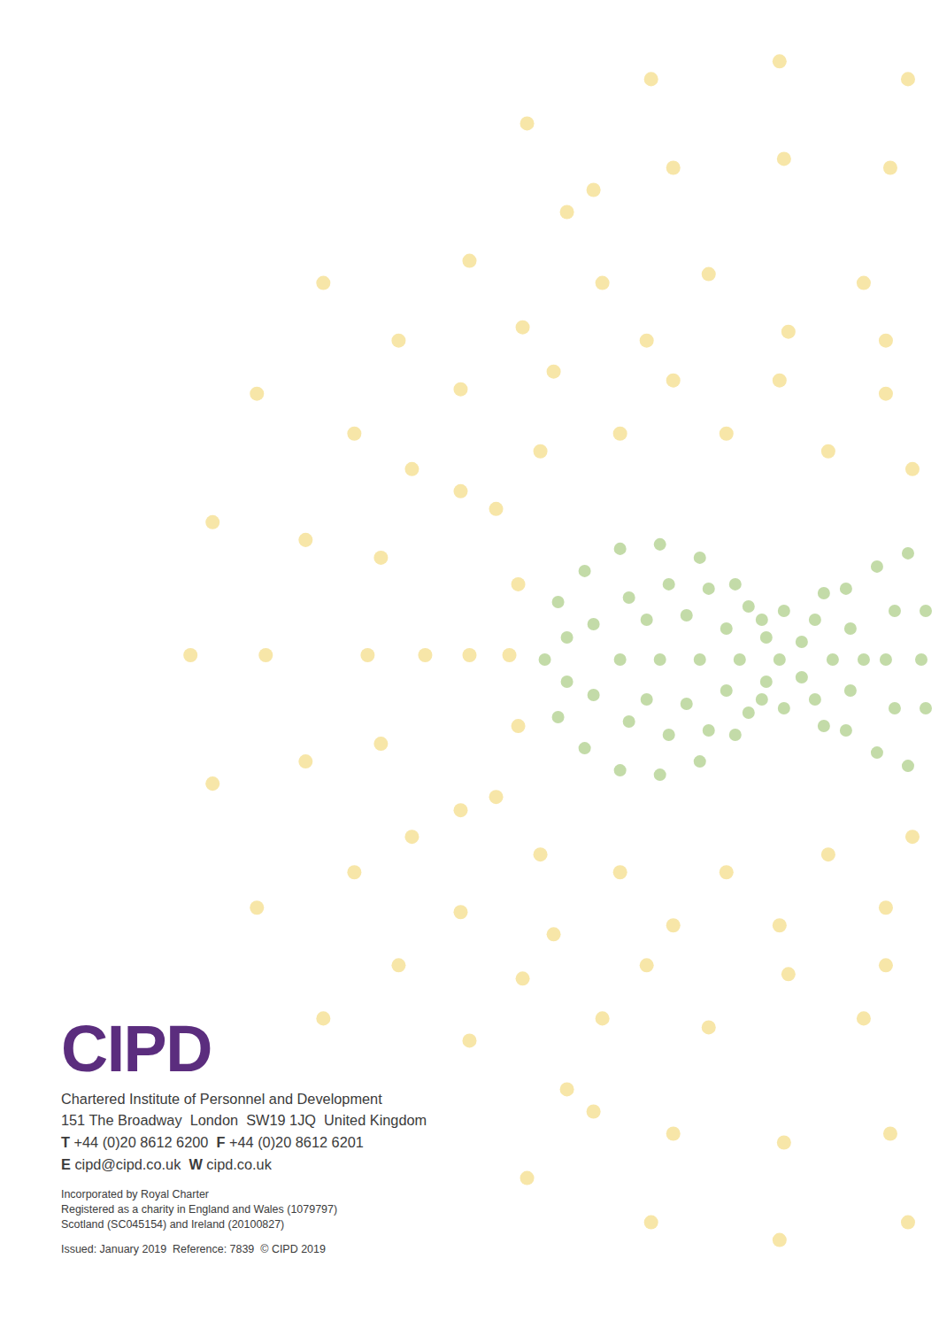CIPD
Chartered Institute of Personnel and Development
151 The Broadway London SW19 1JQ United Kingdom
T +44 (0)20 8612 6200 F +44 (0)20 8612 6201
E cipd@cipd.co.uk W cipd.co.uk
Incorporated by Royal Charter
Registered as a charity in England and Wales (1079797)
Scotland (SC045154) and Ireland (20100827)
Issued: January 2019 Reference: 7839 © CIPD 2019